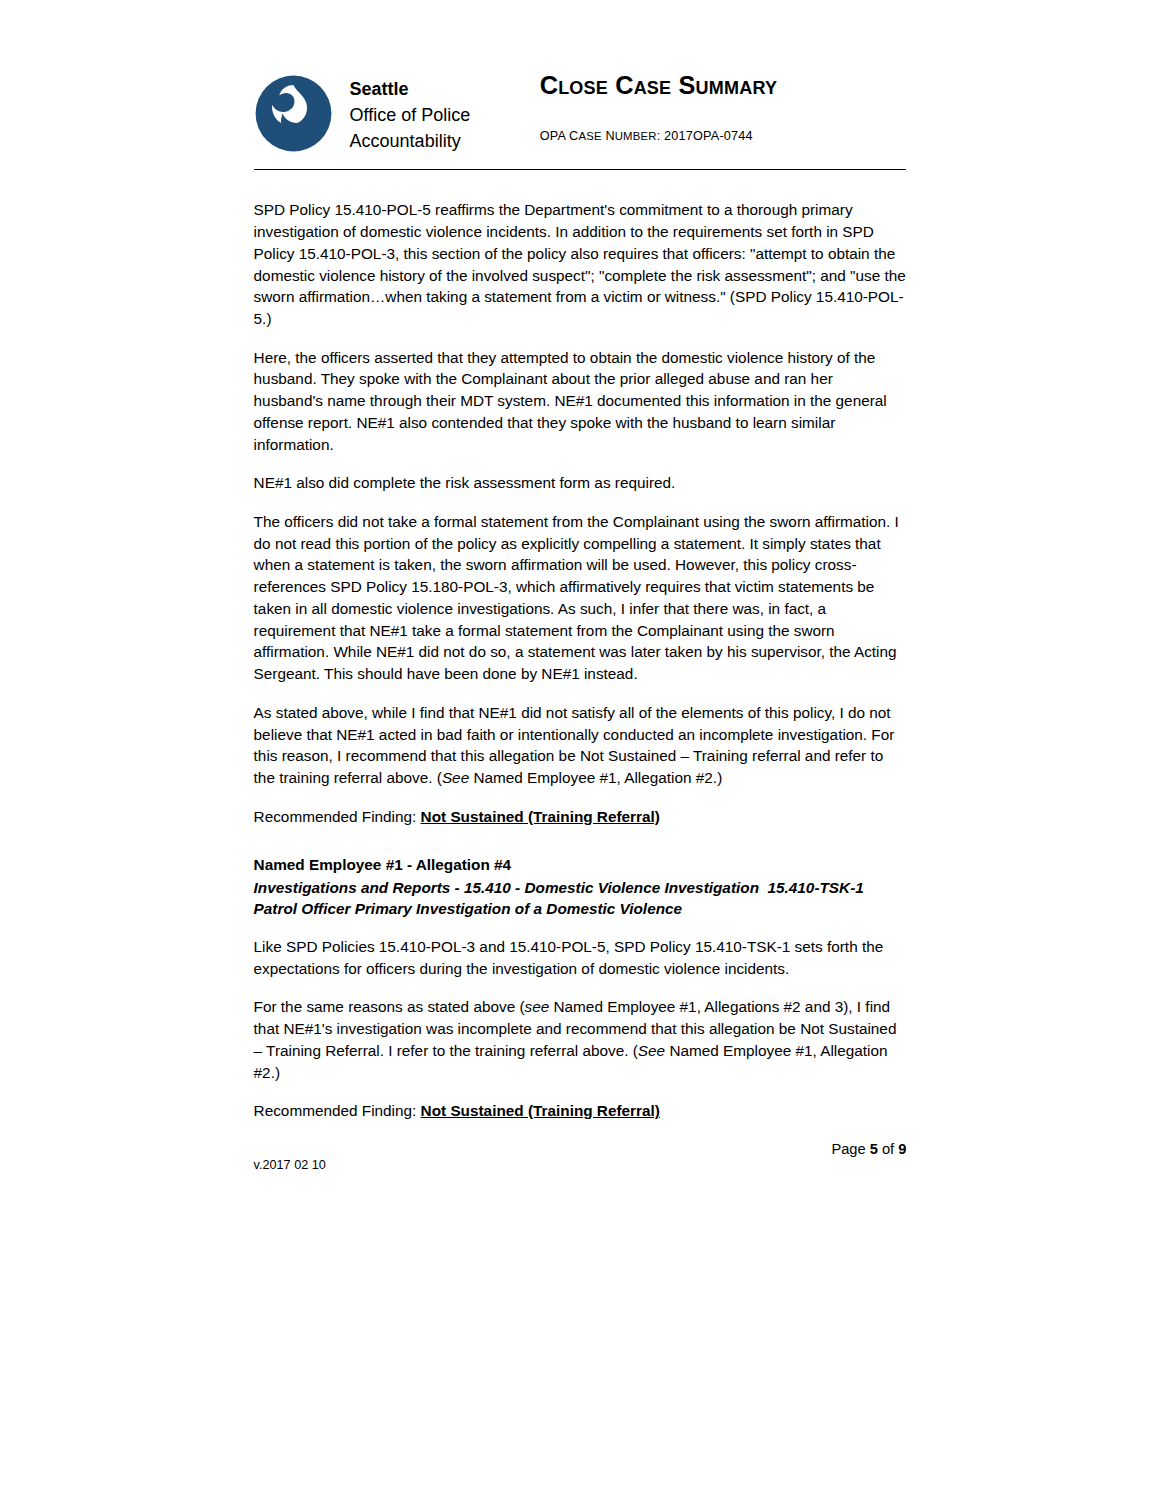Seattle
Office of Police
Accountability
Close Case Summary
OPA CASE NUMBER: 2017OPA-0744
SPD Policy 15.410-POL-5 reaffirms the Department's commitment to a thorough primary investigation of domestic violence incidents. In addition to the requirements set forth in SPD Policy 15.410-POL-3, this section of the policy also requires that officers: "attempt to obtain the domestic violence history of the involved suspect"; "complete the risk assessment"; and "use the sworn affirmation…when taking a statement from a victim or witness." (SPD Policy 15.410-POL-5.)
Here, the officers asserted that they attempted to obtain the domestic violence history of the husband. They spoke with the Complainant about the prior alleged abuse and ran her husband's name through their MDT system. NE#1 documented this information in the general offense report. NE#1 also contended that they spoke with the husband to learn similar information.
NE#1 also did complete the risk assessment form as required.
The officers did not take a formal statement from the Complainant using the sworn affirmation. I do not read this portion of the policy as explicitly compelling a statement. It simply states that when a statement is taken, the sworn affirmation will be used. However, this policy cross-references SPD Policy 15.180-POL-3, which affirmatively requires that victim statements be taken in all domestic violence investigations. As such, I infer that there was, in fact, a requirement that NE#1 take a formal statement from the Complainant using the sworn affirmation. While NE#1 did not do so, a statement was later taken by his supervisor, the Acting Sergeant. This should have been done by NE#1 instead.
As stated above, while I find that NE#1 did not satisfy all of the elements of this policy, I do not believe that NE#1 acted in bad faith or intentionally conducted an incomplete investigation. For this reason, I recommend that this allegation be Not Sustained – Training referral and refer to the training referral above. (See Named Employee #1, Allegation #2.)
Recommended Finding: Not Sustained (Training Referral)
Named Employee #1 - Allegation #4
Investigations and Reports - 15.410 - Domestic Violence Investigation 15.410-TSK-1 Patrol Officer Primary Investigation of a Domestic Violence
Like SPD Policies 15.410-POL-3 and 15.410-POL-5, SPD Policy 15.410-TSK-1 sets forth the expectations for officers during the investigation of domestic violence incidents.
For the same reasons as stated above (see Named Employee #1, Allegations #2 and 3), I find that NE#1's investigation was incomplete and recommend that this allegation be Not Sustained – Training Referral. I refer to the training referral above. (See Named Employee #1, Allegation #2.)
Recommended Finding: Not Sustained (Training Referral)
v.2017 02 10
Page 5 of 9